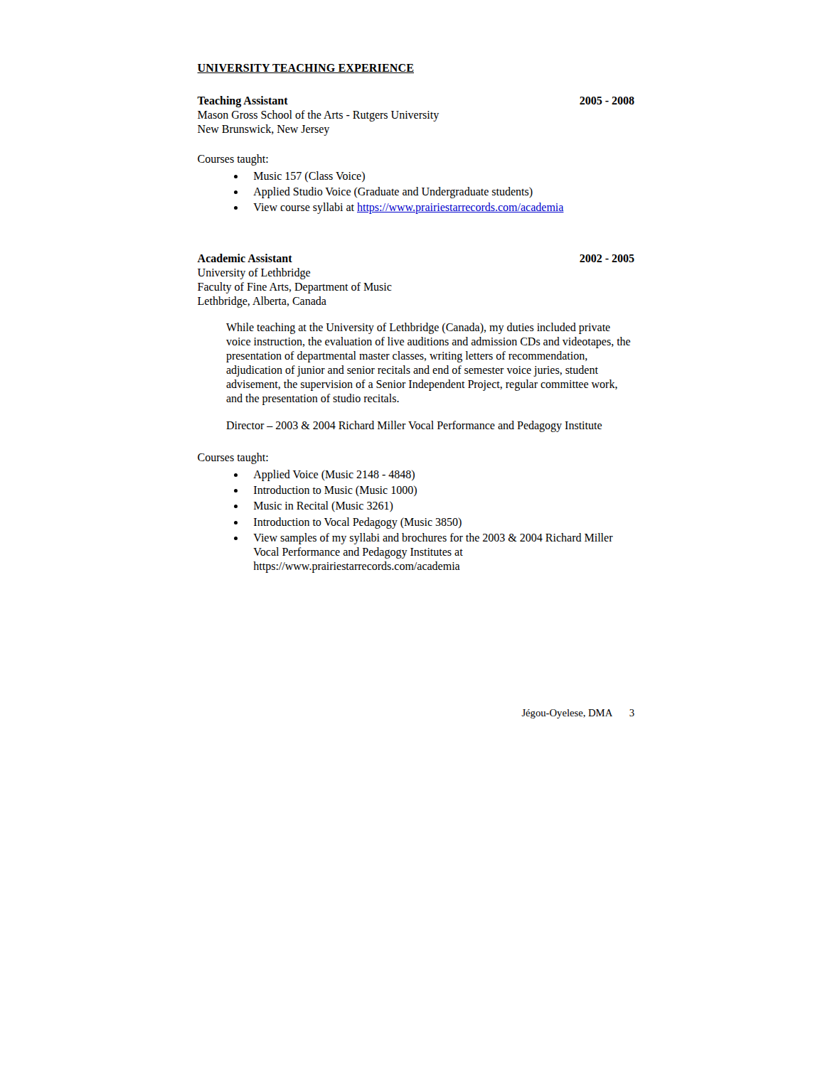University Teaching Experience
Teaching Assistant 2005 - 2008
Mason Gross School of the Arts - Rutgers University
New Brunswick, New Jersey
Courses taught:
Music 157 (Class Voice)
Applied Studio Voice (Graduate and Undergraduate students)
View course syllabi at https://www.prairiestarrecords.com/academia
Academic Assistant 2002 - 2005
University of Lethbridge
Faculty of Fine Arts, Department of Music
Lethbridge, Alberta, Canada
While teaching at the University of Lethbridge (Canada), my duties included private voice instruction, the evaluation of live auditions and admission CDs and videotapes, the presentation of departmental master classes, writing letters of recommendation, adjudication of junior and senior recitals and end of semester voice juries, student advisement, the supervision of a Senior Independent Project, regular committee work, and the presentation of studio recitals.
Director – 2003 & 2004 Richard Miller Vocal Performance and Pedagogy Institute
Courses taught:
Applied Voice (Music 2148 - 4848)
Introduction to Music (Music 1000)
Music in Recital (Music 3261)
Introduction to Vocal Pedagogy (Music 3850)
View samples of my syllabi and brochures for the 2003 & 2004 Richard Miller Vocal Performance and Pedagogy Institutes at https://www.prairiestarrecords.com/academia
Jégou-Oyelese, DMA3